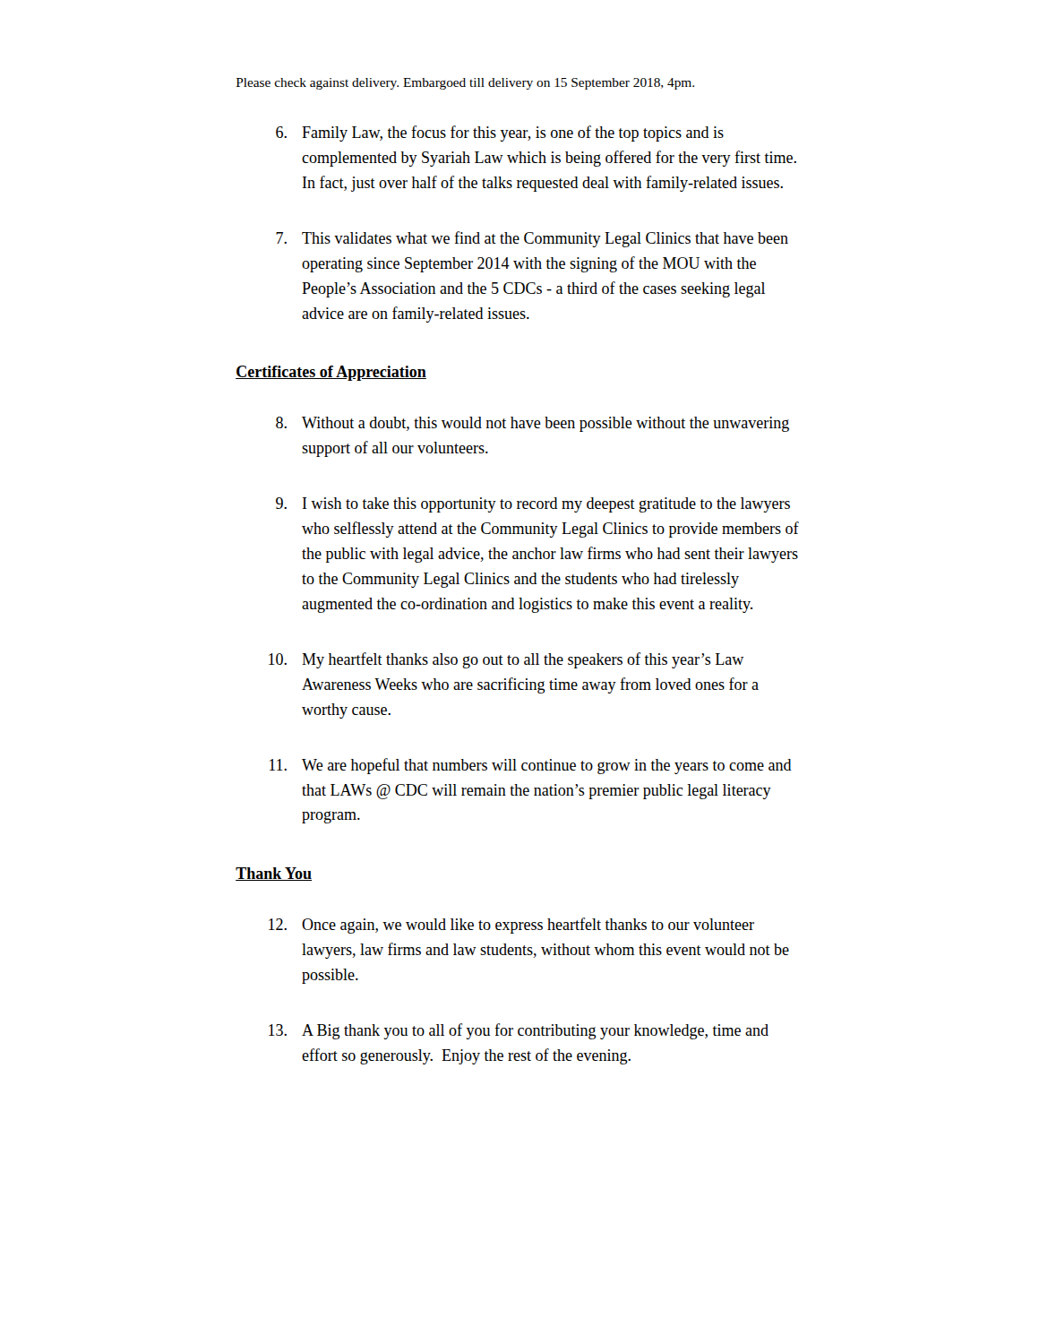Please check against delivery. Embargoed till delivery on 15 September 2018, 4pm.
Family Law, the focus for this year, is one of the top topics and is complemented by Syariah Law which is being offered for the very first time. In fact, just over half of the talks requested deal with family-related issues.
This validates what we find at the Community Legal Clinics that have been operating since September 2014 with the signing of the MOU with the People’s Association and the 5 CDCs - a third of the cases seeking legal advice are on family-related issues.
Certificates of Appreciation
Without a doubt, this would not have been possible without the unwavering support of all our volunteers.
I wish to take this opportunity to record my deepest gratitude to the lawyers who selflessly attend at the Community Legal Clinics to provide members of the public with legal advice, the anchor law firms who had sent their lawyers to the Community Legal Clinics and the students who had tirelessly augmented the co-ordination and logistics to make this event a reality.
My heartfelt thanks also go out to all the speakers of this year’s Law Awareness Weeks who are sacrificing time away from loved ones for a worthy cause.
We are hopeful that numbers will continue to grow in the years to come and that LAWs @ CDC will remain the nation’s premier public legal literacy program.
Thank You
Once again, we would like to express heartfelt thanks to our volunteer lawyers, law firms and law students, without whom this event would not be possible.
A Big thank you to all of you for contributing your knowledge, time and effort so generously. Enjoy the rest of the evening.